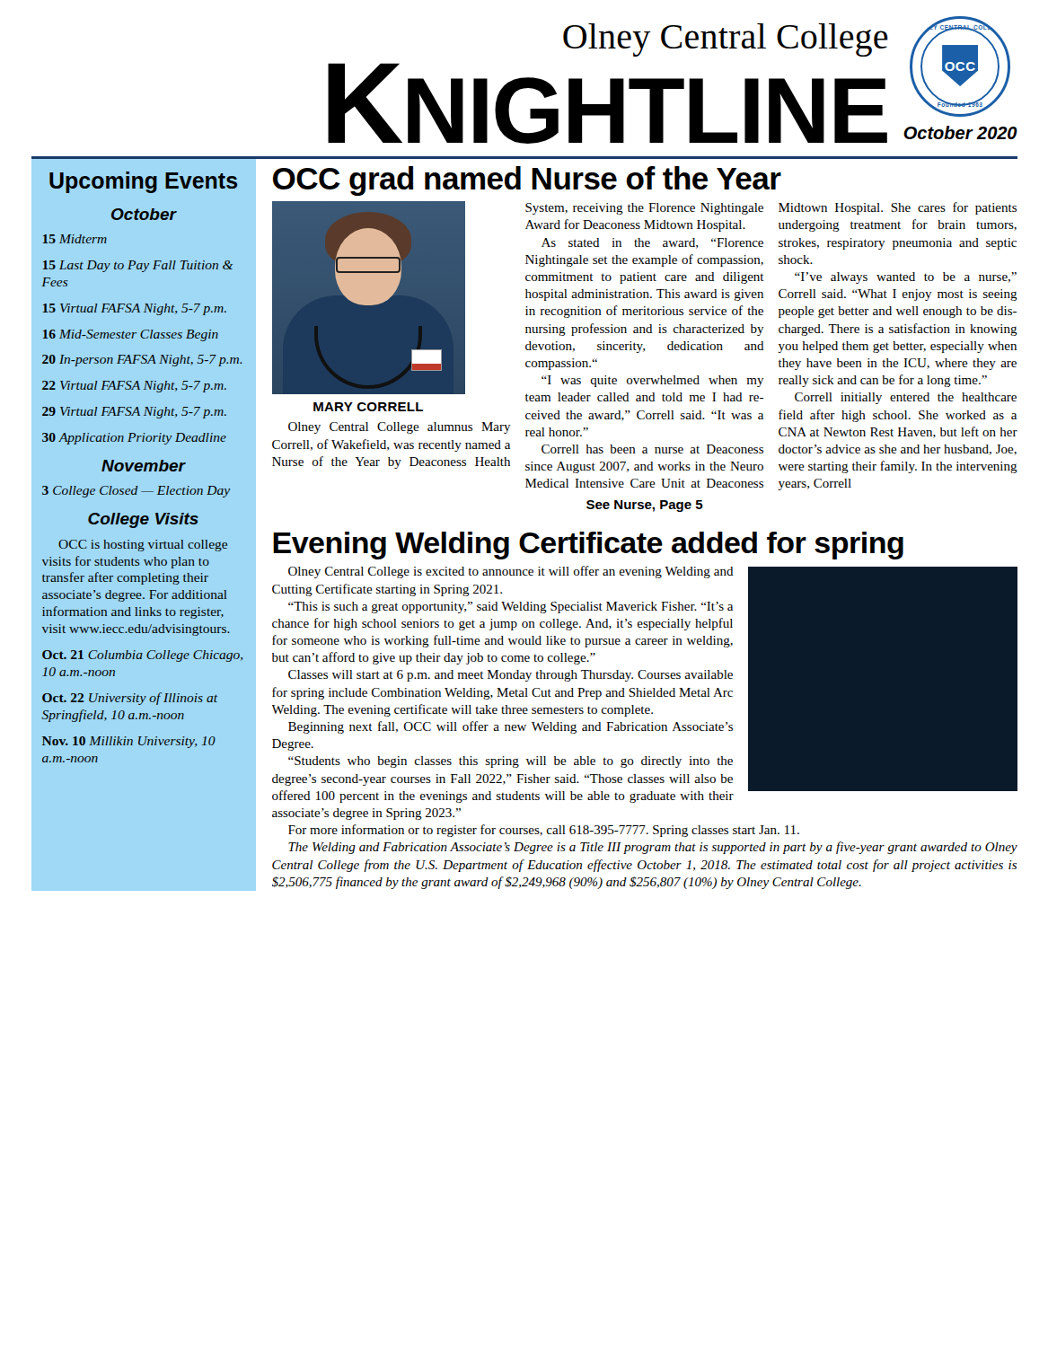Olney Central College
KNIGHTLINE
OLNEY CENTRAL COLLEGE
OCC
Founded 1963
October 2020
Upcoming Events
October
15 Midterm
15 Last Day to Pay Fall Tuition & Fees
15 Virtual FAFSA Night, 5-7 p.m.
16 Mid-Semester Classes Begin
20 In-person FAFSA Night, 5-7 p.m.
22 Virtual FAFSA Night, 5-7 p.m.
29 Virtual FAFSA Night, 5-7 p.m.
30 Application Priority Deadline
November
3 College Closed — Election Day
College Visits
OCC is hosting virtual college visits for students who plan to transfer after completing their associate’s degree. For additional information and links to register, visit www.iecc.edu/advisingtours.
Oct. 21 Columbia College Chicago, 10 a.m.-noon
Oct. 22 University of Illinois at Springfield, 10 a.m.-noon
Nov. 10 Millikin University, 10 a.m.-noon
OCC grad named Nurse of the Year
MARY CORRELL
Olney Central College alumnus Mary Correll, of Wakefield, was recently named a Nurse of the Year by Deaconess Health System, receiving the Florence Nightingale Award for Deaconess Midtown Hospital.
As stated in the award, “Florence Nightingale set the example of compassion, commitment to patient care and diligent hospital administration. This award is given in recognition of meritorious service of the nursing profession and is characterized by devotion, sincerity, dedication and compassion.“
“I was quite overwhelmed when my team leader called and told me I had received the award,” Correll said. “It was a real honor.”
Correll has been a nurse at Deaconess since August 2007, and works in the Neuro Medical Intensive Care Unit at Deaconess Midtown Hospital. She cares for patients undergoing treatment for brain tumors, strokes, respiratory pneumonia and septic shock.
“I’ve always wanted to be a nurse,” Correll said. “What I enjoy most is seeing people get better and well enough to be discharged. There is a satisfaction in knowing you helped them get better, especially when they have been in the ICU, where they are really sick and can be for a long time.”
Correll initially entered the healthcare field after high school. She worked as a CNA at Newton Rest Haven, but left on her doctor’s advice as she and her husband, Joe, were starting their family. In the intervening years, Correll
See Nurse, Page 5
Evening Welding Certificate added for spring
Olney Central College is excited to announce it will offer an evening Welding and Cutting Certificate starting in Spring 2021.
“This is such a great opportunity,” said Welding Specialist Maverick Fisher. “It’s a chance for high school seniors to get a jump on college. And, it’s especially helpful for someone who is working full-time and would like to pursue a career in welding, but can’t afford to give up their day job to come to college.”
Classes will start at 6 p.m. and meet Monday through Thursday. Courses available for spring include Combination Welding, Metal Cut and Prep and Shielded Metal Arc Welding. The evening certificate will take three semesters to complete.
Beginning next fall, OCC will offer a new Welding and Fabrication Associate’s Degree.
“Students who begin classes this spring will be able to go directly into the degree’s second-year courses in Fall 2022,” Fisher said. “Those classes will also be offered 100 percent in the evenings and students will be able to graduate with their associate’s degree in Spring 2023.”
For more information or to register for courses, call 618-395-7777. Spring classes start Jan. 11.
The Welding and Fabrication Associate’s Degree is a Title III program that is supported in part by a five-year grant awarded to Olney Central College from the U.S. Department of Education effective October 1, 2018. The estimated total cost for all project activities is $2,506,775 financed by the grant award of $2,249,968 (90%) and $256,807 (10%) by Olney Central College.